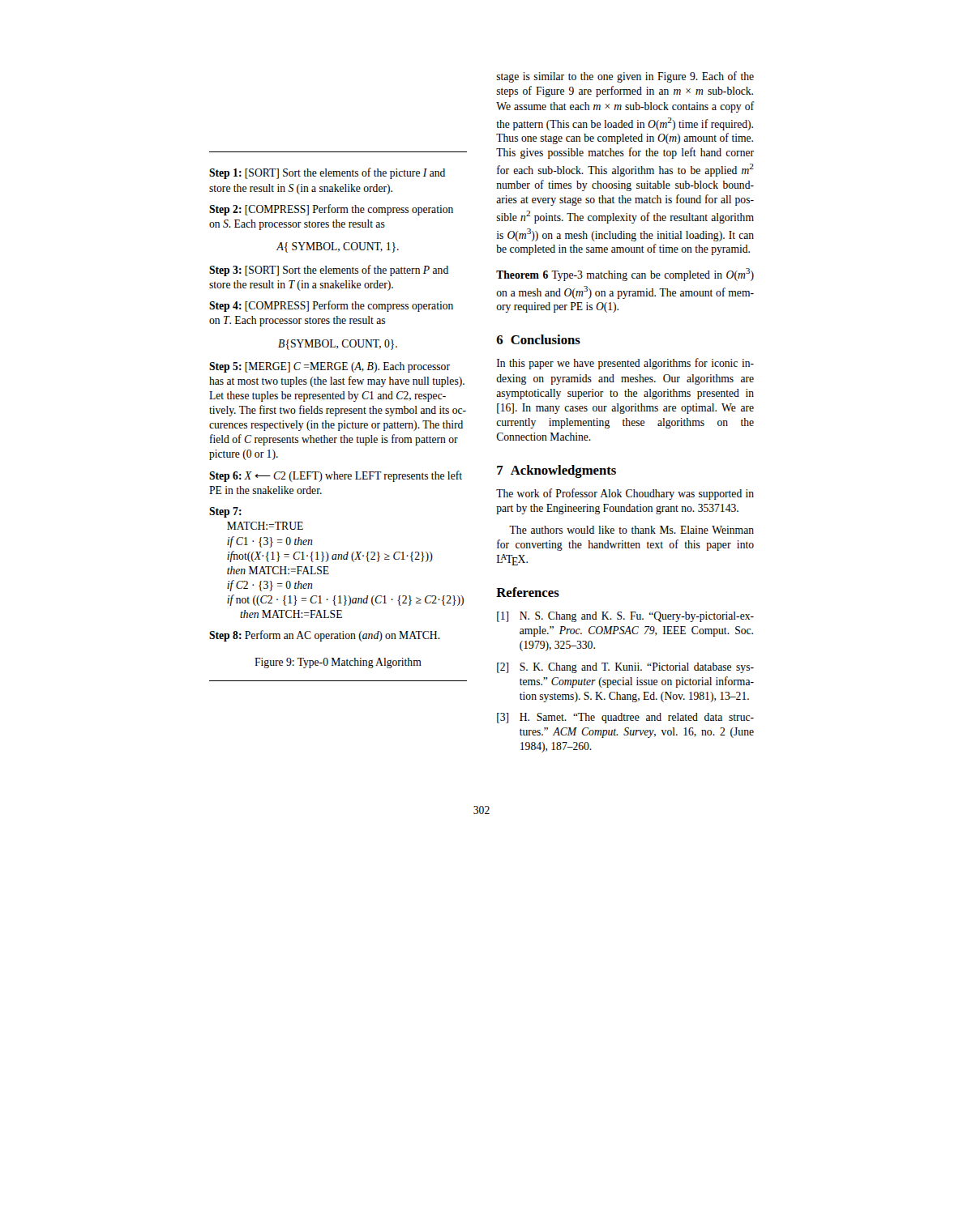Step 1: [SORT] Sort the elements of the picture I and store the result in S (in a snakelike order).
Step 2: [COMPRESS] Perform the compress operation on S. Each processor stores the result as
A{ SYMBOL, COUNT, 1}.
Step 3: [SORT] Sort the elements of the pattern P and store the result in T (in a snakelike order).
Step 4: [COMPRESS] Perform the compress operation on T. Each processor stores the result as
B{SYMBOL, COUNT, 0}.
Step 5: [MERGE] C =MERGE (A, B). Each processor has at most two tuples (the last few may have null tuples). Let these tuples be represented by C1 and C2, respectively. The first two fields represent the symbol and its occurences respectively (in the picture or pattern). The third field of C represents whether the tuple is from pattern or picture (0 or 1).
Step 6: X ⟵ C2 (LEFT) where LEFT represents the left PE in the snakelike order.
Step 7:
MATCH:=TRUE
if C1 · {3} = 0 then
ifnot((X·{1} = C1·{1}) and (X·{2} ≥ C1·{2}))
then MATCH:=FALSE
if C2 · {3} = 0 then
if not ((C2 · {1} = C1 · {1})and (C1 · {2} ≥ C2·{2}))
then MATCH:=FALSE
Step 8: Perform an AC operation (and) on MATCH.
Figure 9: Type-0 Matching Algorithm
stage is similar to the one given in Figure 9. Each of the steps of Figure 9 are performed in an m × m sub-block. We assume that each m × m sub-block contains a copy of the pattern (This can be loaded in O(m2) time if required). Thus one stage can be completed in O(m) amount of time. This gives possible matches for the top left hand corner for each sub-block. This algorithm has to be applied m2 number of times by choosing suitable sub-block boundaries at every stage so that the match is found for all possible n2 points. The complexity of the resultant algorithm is O(m3)) on a mesh (including the initial loading). It can be completed in the same amount of time on the pyramid.
Theorem 6 Type-3 matching can be completed in O(m3) on a mesh and O(m3) on a pyramid. The amount of memory required per PE is O(1).
6 Conclusions
In this paper we have presented algorithms for iconic indexing on pyramids and meshes. Our algorithms are asymptotically superior to the algorithms presented in [16]. In many cases our algorithms are optimal. We are currently implementing these algorithms on the Connection Machine.
7 Acknowledgments
The work of Professor Alok Choudhary was supported in part by the Engineering Foundation grant no. 3537143.
The authors would like to thank Ms. Elaine Weinman for converting the handwritten text of this paper into LATEX.
References
[1] N. S. Chang and K. S. Fu. “Query-by-pictorial-example.” Proc. COMPSAC 79, IEEE Comput. Soc. (1979), 325–330.
[2] S. K. Chang and T. Kunii. “Pictorial database systems.” Computer (special issue on pictorial information systems). S. K. Chang, Ed. (Nov. 1981), 13–21.
[3] H. Samet. “The quadtree and related data structures.” ACM Comput. Survey, vol. 16, no. 2 (June 1984), 187–260.
302